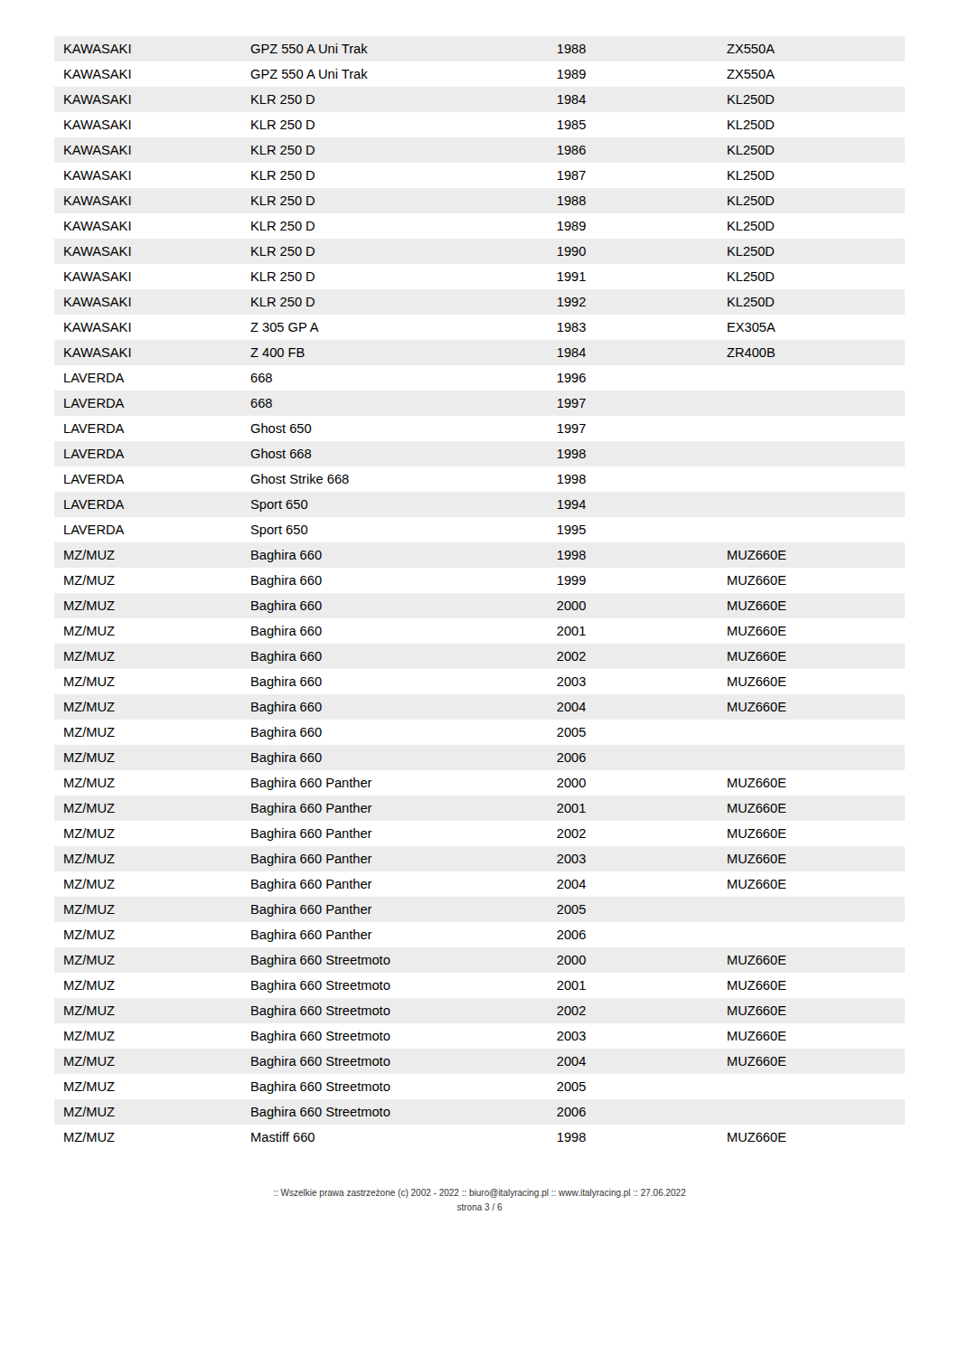| KAWASAKI | GPZ 550 A Uni Trak | 1988 | ZX550A |
| KAWASAKI | GPZ 550 A Uni Trak | 1989 | ZX550A |
| KAWASAKI | KLR 250 D | 1984 | KL250D |
| KAWASAKI | KLR 250 D | 1985 | KL250D |
| KAWASAKI | KLR 250 D | 1986 | KL250D |
| KAWASAKI | KLR 250 D | 1987 | KL250D |
| KAWASAKI | KLR 250 D | 1988 | KL250D |
| KAWASAKI | KLR 250 D | 1989 | KL250D |
| KAWASAKI | KLR 250 D | 1990 | KL250D |
| KAWASAKI | KLR 250 D | 1991 | KL250D |
| KAWASAKI | KLR 250 D | 1992 | KL250D |
| KAWASAKI | Z 305 GP A | 1983 | EX305A |
| KAWASAKI | Z 400 FB | 1984 | ZR400B |
| LAVERDA | 668 | 1996 | |
| LAVERDA | 668 | 1997 | |
| LAVERDA | Ghost 650 | 1997 | |
| LAVERDA | Ghost 668 | 1998 | |
| LAVERDA | Ghost Strike 668 | 1998 | |
| LAVERDA | Sport 650 | 1994 | |
| LAVERDA | Sport 650 | 1995 | |
| MZ/MUZ | Baghira 660 | 1998 | MUZ660E |
| MZ/MUZ | Baghira 660 | 1999 | MUZ660E |
| MZ/MUZ | Baghira 660 | 2000 | MUZ660E |
| MZ/MUZ | Baghira 660 | 2001 | MUZ660E |
| MZ/MUZ | Baghira 660 | 2002 | MUZ660E |
| MZ/MUZ | Baghira 660 | 2003 | MUZ660E |
| MZ/MUZ | Baghira 660 | 2004 | MUZ660E |
| MZ/MUZ | Baghira 660 | 2005 | |
| MZ/MUZ | Baghira 660 | 2006 | |
| MZ/MUZ | Baghira 660 Panther | 2000 | MUZ660E |
| MZ/MUZ | Baghira 660 Panther | 2001 | MUZ660E |
| MZ/MUZ | Baghira 660 Panther | 2002 | MUZ660E |
| MZ/MUZ | Baghira 660 Panther | 2003 | MUZ660E |
| MZ/MUZ | Baghira 660 Panther | 2004 | MUZ660E |
| MZ/MUZ | Baghira 660 Panther | 2005 | |
| MZ/MUZ | Baghira 660 Panther | 2006 | |
| MZ/MUZ | Baghira 660 Streetmoto | 2000 | MUZ660E |
| MZ/MUZ | Baghira 660 Streetmoto | 2001 | MUZ660E |
| MZ/MUZ | Baghira 660 Streetmoto | 2002 | MUZ660E |
| MZ/MUZ | Baghira 660 Streetmoto | 2003 | MUZ660E |
| MZ/MUZ | Baghira 660 Streetmoto | 2004 | MUZ660E |
| MZ/MUZ | Baghira 660 Streetmoto | 2005 | |
| MZ/MUZ | Baghira 660 Streetmoto | 2006 | |
| MZ/MUZ | Mastiff 660 | 1998 | MUZ660E |
:: Wszelkie prawa zastrzeżone (c) 2002 - 2022 :: biuro@italyracing.pl :: www.italyracing.pl :: 27.06.2022
strona 3 / 6